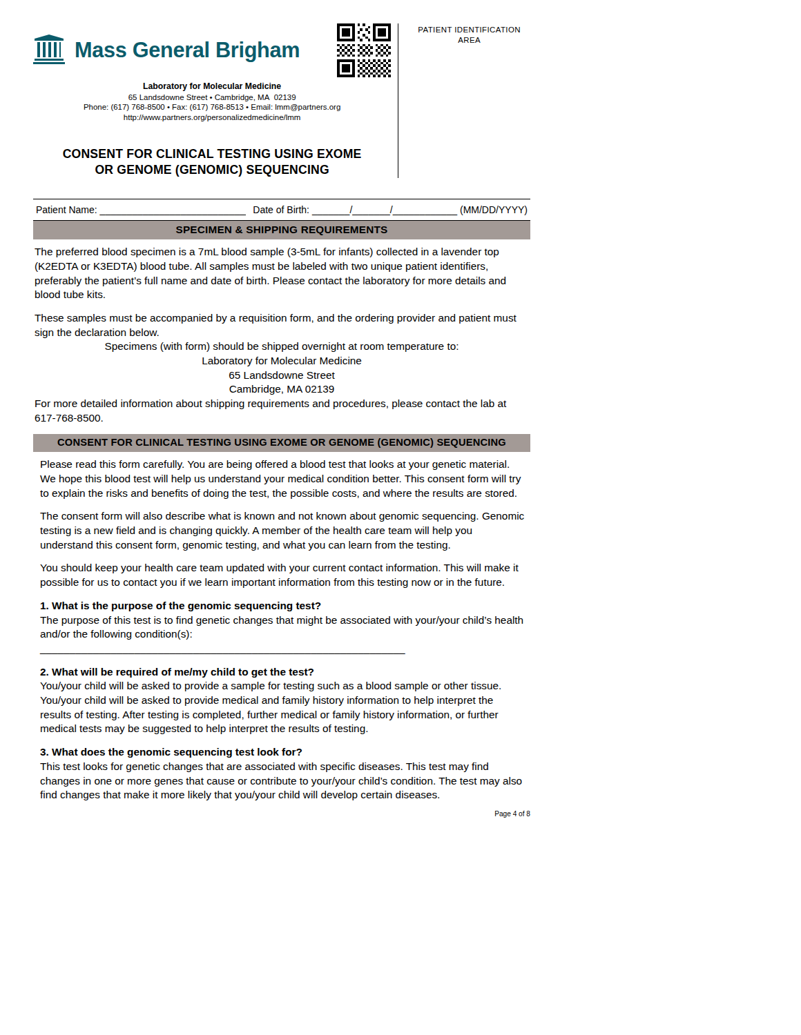Mass General Brigham
Laboratory for Molecular Medicine
65 Landsdowne Street • Cambridge, MA 02139
Phone: (617) 768-8500 • Fax: (617) 768-8513 • Email: lmm@partners.org
http://www.partners.org/personalizedmedicine/lmm
CONSENT FOR CLINICAL TESTING USING EXOME
OR GENOME (GENOMIC) SEQUENCING
PATIENT IDENTIFICATION AREA
Patient Name: ______________________________________________________________
Date of Birth: _______/_______/____________ (MM/DD/YYYY)
SPECIMEN & SHIPPING REQUIREMENTS
The preferred blood specimen is a 7mL blood sample (3-5mL for infants) collected in a lavender top (K2EDTA or K3EDTA) blood tube. All samples must be labeled with two unique patient identifiers, preferably the patient’s full name and date of birth. Please contact the laboratory for more details and blood tube kits.
These samples must be accompanied by a requisition form, and the ordering provider and patient must sign the declaration below.
Specimens (with form) should be shipped overnight at room temperature to:
Laboratory for Molecular Medicine
65 Landsdowne Street
Cambridge, MA 02139
For more detailed information about shipping requirements and procedures, please contact the lab at 617-768-8500.
CONSENT FOR CLINICAL TESTING USING EXOME OR GENOME (GENOMIC) SEQUENCING
Please read this form carefully. You are being offered a blood test that looks at your genetic material. We hope this blood test will help us understand your medical condition better. This consent form will try to explain the risks and benefits of doing the test, the possible costs, and where the results are stored.
The consent form will also describe what is known and not known about genomic sequencing. Genomic testing is a new field and is changing quickly. A member of the health care team will help you understand this consent form, genomic testing, and what you can learn from the testing.
You should keep your health care team updated with your current contact information. This will make it possible for us to contact you if we learn important information from this testing now or in the future.
1. What is the purpose of the genomic sequencing test?
The purpose of this test is to find genetic changes that might be associated with your/your child’s health and/or the following condition(s): ______________________________________________________________
2. What will be required of me/my child to get the test?
You/your child will be asked to provide a sample for testing such as a blood sample or other tissue. You/your child will be asked to provide medical and family history information to help interpret the results of testing. After testing is completed, further medical or family history information, or further medical tests may be suggested to help interpret the results of testing.
3. What does the genomic sequencing test look for?
This test looks for genetic changes that are associated with specific diseases. This test may find changes in one or more genes that cause or contribute to your/your child’s condition. The test may also find changes that make it more likely that you/your child will develop certain diseases.
Page 4 of 8